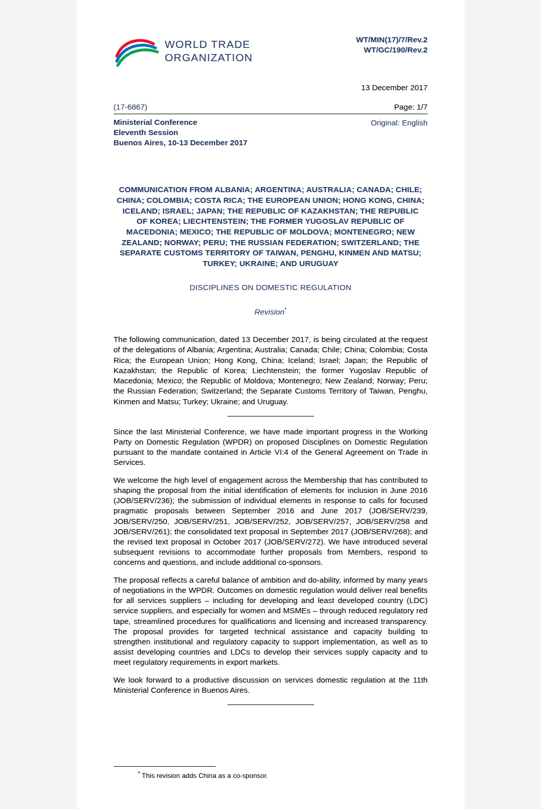WORLD TRADE ORGANIZATION
WT/MIN(17)/7/Rev.2
WT/GC/190/Rev.2
13 December 2017
(17-6867) Page: 1/7
Ministerial Conference
Eleventh Session
Buenos Aires, 10-13 December 2017
Original: English
Communication from Albania; Argentina; Australia; Canada; Chile; China; Colombia; Costa Rica; the European Union; Hong Kong, China; Iceland; Israel; Japan; the Republic of Kazakhstan; the Republic of Korea; Liechtenstein; the former Yugoslav Republic of Macedonia; Mexico; the Republic of Moldova; Montenegro; New Zealand; Norway; Peru; the Russian Federation; Switzerland; the Separate Customs Territory of Taiwan, Penghu, Kinmen and Matsu; Turkey; Ukraine; and Uruguay
Disciplines on Domestic Regulation
Revision*
The following communication, dated 13 December 2017, is being circulated at the request of the delegations of Albania; Argentina; Australia; Canada; Chile; China; Colombia; Costa Rica; the European Union; Hong Kong, China; Iceland; Israel; Japan; the Republic of Kazakhstan; the Republic of Korea; Liechtenstein; the former Yugoslav Republic of Macedonia; Mexico; the Republic of Moldova; Montenegro; New Zealand; Norway; Peru; the Russian Federation; Switzerland; the Separate Customs Territory of Taiwan, Penghu, Kinmen and Matsu; Turkey; Ukraine; and Uruguay.
Since the last Ministerial Conference, we have made important progress in the Working Party on Domestic Regulation (WPDR) on proposed Disciplines on Domestic Regulation pursuant to the mandate contained in Article VI:4 of the General Agreement on Trade in Services.
We welcome the high level of engagement across the Membership that has contributed to shaping the proposal from the initial identification of elements for inclusion in June 2016 (JOB/SERV/236); the submission of individual elements in response to calls for focused pragmatic proposals between September 2016 and June 2017 (JOB/SERV/239, JOB/SERV/250, JOB/SERV/251, JOB/SERV/252, JOB/SERV/257, JOB/SERV/258 and JOB/SERV/261); the consolidated text proposal in September 2017 (JOB/SERV/268); and the revised text proposal in October 2017 (JOB/SERV/272). We have introduced several subsequent revisions to accommodate further proposals from Members, respond to concerns and questions, and include additional co-sponsors.
The proposal reflects a careful balance of ambition and do-ability, informed by many years of negotiations in the WPDR. Outcomes on domestic regulation would deliver real benefits for all services suppliers – including for developing and least developed country (LDC) service suppliers, and especially for women and MSMEs – through reduced regulatory red tape, streamlined procedures for qualifications and licensing and increased transparency. The proposal provides for targeted technical assistance and capacity building to strengthen institutional and regulatory capacity to support implementation, as well as to assist developing countries and LDCs to develop their services supply capacity and to meet regulatory requirements in export markets.
We look forward to a productive discussion on services domestic regulation at the 11th Ministerial Conference in Buenos Aires.
* This revision adds China as a co-sponsor.